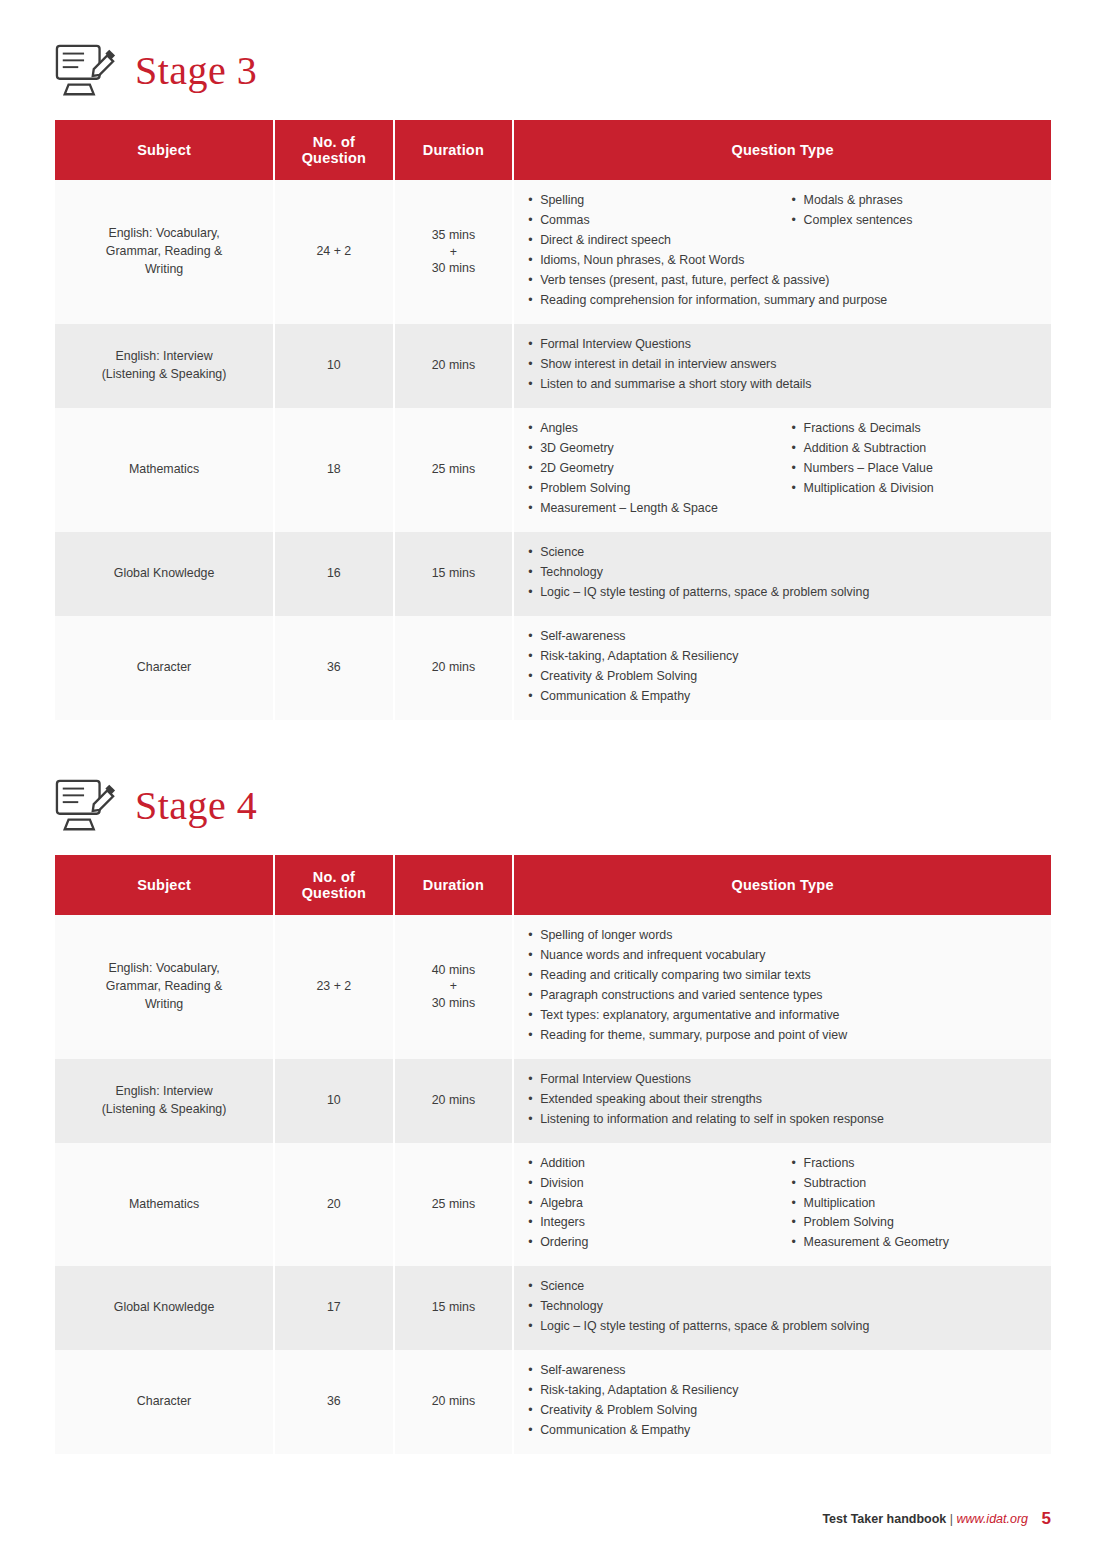Stage 3
| Subject | No. of Question | Duration | Question Type |
| --- | --- | --- | --- |
| English: Vocabulary, Grammar, Reading & Writing | 24 + 2 | 35 mins + 30 mins | Spelling Commas Modals & phrases Complex sentences Direct & indirect speech Idioms, Noun phrases, & Root Words Verb tenses (present, past, future, perfect & passive) Reading comprehension for information, summary and purpose |
| English: Interview (Listening & Speaking) | 10 | 20 mins | Formal Interview Questions Show interest in detail in interview answers Listen to and summarise a short story with details |
| Mathematics | 18 | 25 mins | Angles 3D Geometry 2D Geometry Problem Solving Fractions & Decimals Addition & Subtraction Numbers – Place Value Multiplication & Division Measurement – Length & Space |
| Global Knowledge | 16 | 15 mins | Science Technology Logic – IQ style testing of patterns, space & problem solving |
| Character | 36 | 20 mins | Self-awareness Risk-taking, Adaptation & Resiliency Creativity & Problem Solving Communication & Empathy |
Stage 4
| Subject | No. of Question | Duration | Question Type |
| --- | --- | --- | --- |
| English: Vocabulary, Grammar, Reading & Writing | 23 + 2 | 40 mins + 30 mins | Spelling of longer words Nuance words and infrequent vocabulary Reading and critically comparing two similar texts Paragraph constructions and varied sentence types Text types: explanatory, argumentative and informative Reading for theme, summary, purpose and point of view |
| English: Interview (Listening & Speaking) | 10 | 20 mins | Formal Interview Questions Extended speaking about their strengths Listening to information and relating to self in spoken response |
| Mathematics | 20 | 25 mins | Addition Division Algebra Integers Ordering Fractions Subtraction Multiplication Problem Solving Measurement & Geometry |
| Global Knowledge | 17 | 15 mins | Science Technology Logic – IQ style testing of patterns, space & problem solving |
| Character | 36 | 20 mins | Self-awareness Risk-taking, Adaptation & Resiliency Creativity & Problem Solving Communication & Empathy |
Test Taker handbook | www.idat.org 5